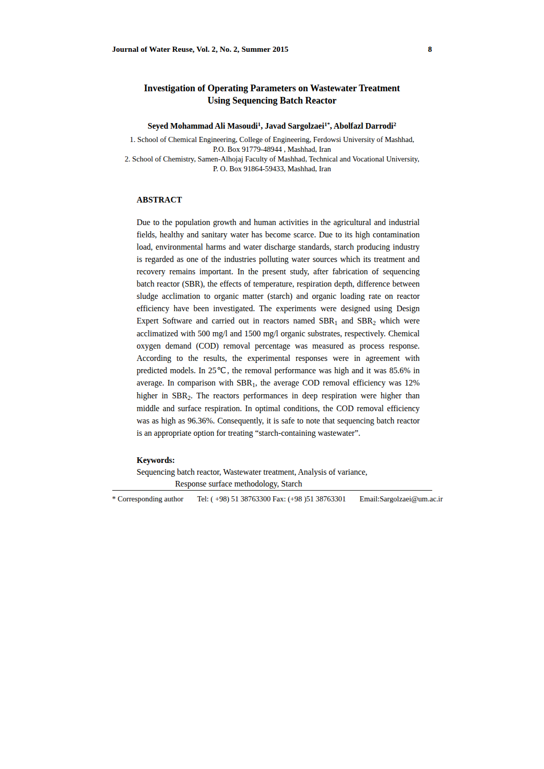Journal of Water Reuse, Vol. 2, No. 2, Summer 2015 8
Investigation of Operating Parameters on Wastewater Treatment
Using Sequencing Batch Reactor
Seyed Mohammad Ali Masoudi1, Javad Sargolzaei1*, Abolfazl Darrodi2
1. School of Chemical Engineering, College of Engineering, Ferdowsi University of Mashhad,
P.O. Box 91779-48944 , Mashhad, Iran
2. School of Chemistry, Samen-Alhojaj Faculty of Mashhad, Technical and Vocational University,
P. O. Box 91864-59433, Mashhad, Iran
ABSTRACT
Due to the population growth and human activities in the agricultural and industrial fields, healthy and sanitary water has become scarce. Due to its high contamination load, environmental harms and water discharge standards, starch producing industry is regarded as one of the industries polluting water sources which its treatment and recovery remains important. In the present study, after fabrication of sequencing batch reactor (SBR), the effects of temperature, respiration depth, difference between sludge acclimation to organic matter (starch) and organic loading rate on reactor efficiency have been investigated. The experiments were designed using Design Expert Software and carried out in reactors named SBR1 and SBR2 which were acclimatized with 500 mg/l and 1500 mg/l organic substrates, respectively. Chemical oxygen demand (COD) removal percentage was measured as process response. According to the results, the experimental responses were in agreement with predicted models. In 25℃, the removal performance was high and it was 85.6% in average. In comparison with SBR1, the average COD removal efficiency was 12% higher in SBR2. The reactors performances in deep respiration were higher than middle and surface respiration. In optimal conditions, the COD removal efficiency was as high as 96.36%. Consequently, it is safe to note that sequencing batch reactor is an appropriate option for treating “starch-containing wastewater”.
Keywords: Sequencing batch reactor, Wastewater treatment, Analysis of variance, Response surface methodology, Starch
* Corresponding author Tel: ( +98) 51 38763300 Fax: (+98 )51 38763301 Email:Sargolzaei@um.ac.ir